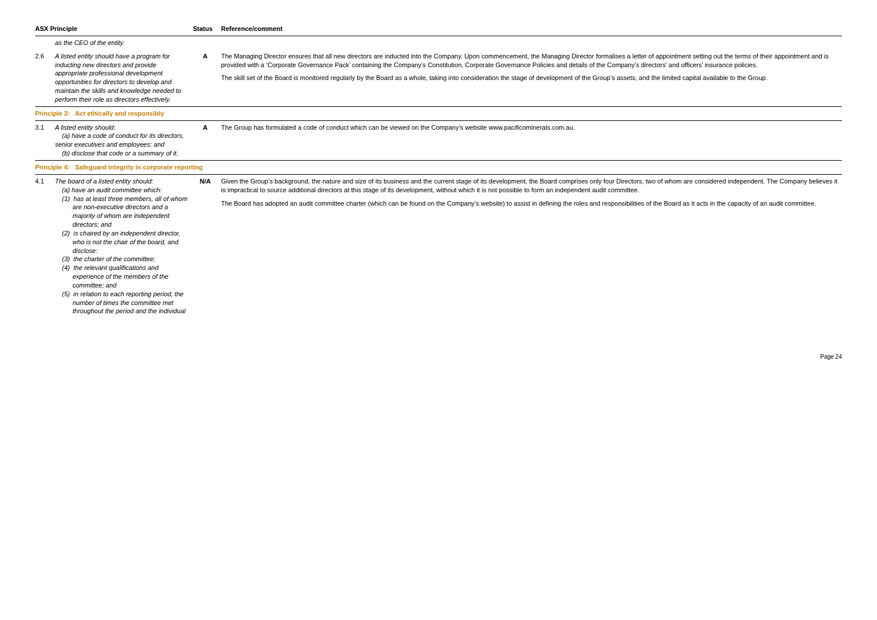| ASX Principle | Status | Reference/comment |
| --- | --- | --- |
| | as the CEO of the entity. | | |
| 2.6 | A listed entity should have a program for inducting new directors and provide appropriate professional development opportunities for directors to develop and maintain the skills and knowledge needed to perform their role as directors effectively. | A | The Managing Director ensures that all new directors are inducted into the Company. Upon commencement, the Managing Director formalises a letter of appointment setting out the terms of their appointment and is provided with a ‘Corporate Governance Pack’ containing the Company’s Constitution, Corporate Governance Policies and details of the Company’s directors’ and officers’ insurance policies. The skill set of the Board is monitored regularly by the Board as a whole, taking into consideration the stage of development of the Group’s assets, and the limited capital available to the Group. |
| Principle 3: Act ethically and responsibly |
| 3.1 | A listed entity should: (a) have a code of conduct for its directors, senior executives and employees; and (b) disclose that code or a summary of it. | A | The Group has formulated a code of conduct which can be viewed on the Company’s website www.pacificominerals.com.au. |
| Principle 4: Safeguard integrity in corporate reporting |
| 4.1 | The board of a listed entity should: (a) have an audit committee which: (1) has at least three members, all of whom are non-executive directors and a majority of whom are independent directors; and (2) is chaired by an independent director, who is not the chair of the board, and disclose: (3) the charter of the committee; (4) the relevant qualifications and experience of the members of the committee; and (5) in relation to each reporting period, the number of times the committee met throughout the period and the individual | N/A | Given the Group’s background, the nature and size of its business and the current stage of its development, the Board comprises only four Directors, two of whom are considered independent. The Company believes it is impractical to source additional directors at this stage of its development, without which it is not possible to form an independent audit committee. The Board has adopted an audit committee charter (which can be found on the Company’s website) to assist in defining the roles and responsibilities of the Board as it acts in the capacity of an audit committee. |
Page 24